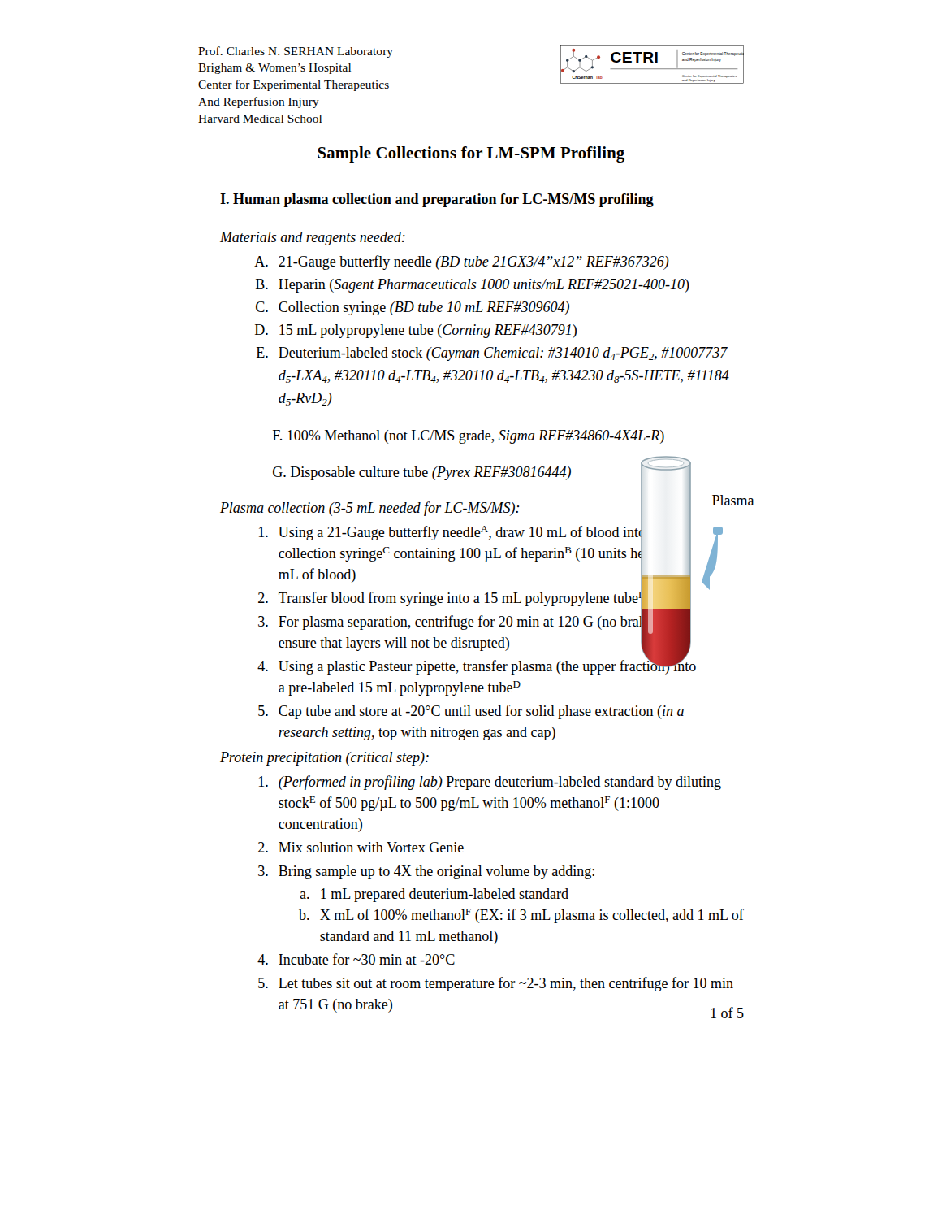Prof. Charles N. SERHAN Laboratory
Brigham & Women’s Hospital
Center for Experimental Therapeutics
And Reperfusion Injury
Harvard Medical School
CETRI Center for Experimental Therapeutics and Reperfusion Injury CNSerhan lab Center for Experimental Therapeutics and Reperfusion Injury
Sample Collections for LM-SPM Profiling
I. Human plasma collection and preparation for LC-MS/MS profiling
Materials and reagents needed:
21-Gauge butterfly needle (BD tube 21GX3/4”x12” REF#367326)
Heparin (Sagent Pharmaceuticals 1000 units/mL REF#25021-400-10)
Collection syringe (BD tube 10 mL REF#309604)
15 mL polypropylene tube (Corning REF#430791)
Deuterium-labeled stock (Cayman Chemical: #314010 d4-PGE2, #10007737 d5-LXA4, #320110 d4-LTB4, #320110 d4-LTB4, #334230 d8-5S-HETE, #11184 d5-RvD2)
F. 100% Methanol (not LC/MS grade, Sigma REF#34860-4X4L-R)
G. Disposable culture tube (Pyrex REF#30816444)
Plasma collection (3-5 mL needed for LC-MS/MS):
Using a 21-Gauge butterfly needleA, draw 10 mL of blood into a collection syringeC containing 100 µL of heparinB (10 units heparin/1 mL of blood)
Transfer blood from syringe into a 15 mL polypropylene tubeD
For plasma separation, centrifuge for 20 min at 120 G (no brake to ensure that layers will not be disrupted)
Using a plastic Pasteur pipette, transfer plasma (the upper fraction) into a pre-labeled 15 mL polypropylene tubeD
Cap tube and store at -20°C until used for solid phase extraction (in a research setting, top with nitrogen gas and cap)
Plasma
Protein precipitation (critical step):
(Performed in profiling lab) Prepare deuterium-labeled standard by diluting stockE of 500 pg/µL to 500 pg/mL with 100% methanolF (1:1000 concentration)
Mix solution with Vortex Genie
Bring sample up to 4X the original volume by adding:
1 mL prepared deuterium-labeled standard
X mL of 100% methanolF (EX: if 3 mL plasma is collected, add 1 mL of standard and 11 mL methanol)
Incubate for ~30 min at -20°C
Let tubes sit out at room temperature for ~2-3 min, then centrifuge for 10 min at 751 G (no brake)
1 of 5